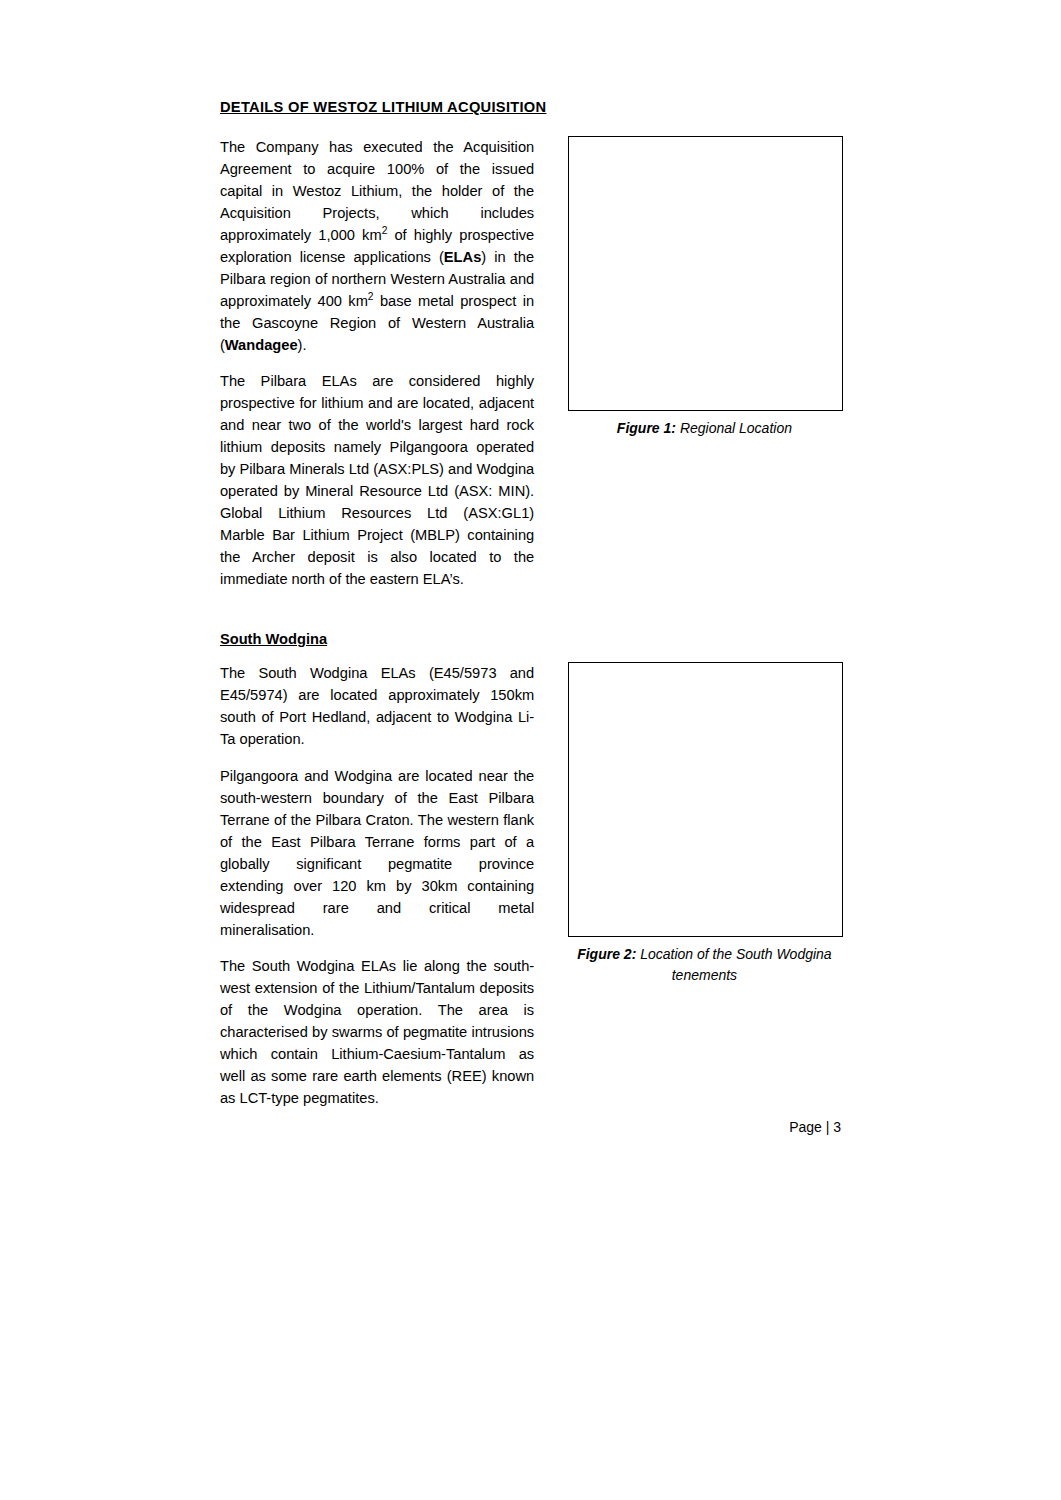DETAILS OF WESTOZ LITHIUM ACQUISITION
The Company has executed the Acquisition Agreement to acquire 100% of the issued capital in Westoz Lithium, the holder of the Acquisition Projects, which includes approximately 1,000 km2 of highly prospective exploration license applications (ELAs) in the Pilbara region of northern Western Australia and approximately 400 km2 base metal prospect in the Gascoyne Region of Western Australia (Wandagee).
The Pilbara ELAs are considered highly prospective for lithium and are located, adjacent and near two of the world's largest hard rock lithium deposits namely Pilgangoora operated by Pilbara Minerals Ltd (ASX:PLS) and Wodgina operated by Mineral Resource Ltd (ASX: MIN). Global Lithium Resources Ltd (ASX:GL1) Marble Bar Lithium Project (MBLP) containing the Archer deposit is also located to the immediate north of the eastern ELA’s.
Figure 1: Regional Location
South Wodgina
The South Wodgina ELAs (E45/5973 and E45/5974) are located approximately 150km south of Port Hedland, adjacent to Wodgina Li-Ta operation.
Pilgangoora and Wodgina are located near the south-western boundary of the East Pilbara Terrane of the Pilbara Craton. The western flank of the East Pilbara Terrane forms part of a globally significant pegmatite province extending over 120 km by 30km containing widespread rare and critical metal mineralisation.
The South Wodgina ELAs lie along the south-west extension of the Lithium/Tantalum deposits of the Wodgina operation. The area is characterised by swarms of pegmatite intrusions which contain Lithium-Caesium-Tantalum as well as some rare earth elements (REE) known as LCT-type pegmatites.
Figure 2: Location of the South Wodgina tenements
Page | 3